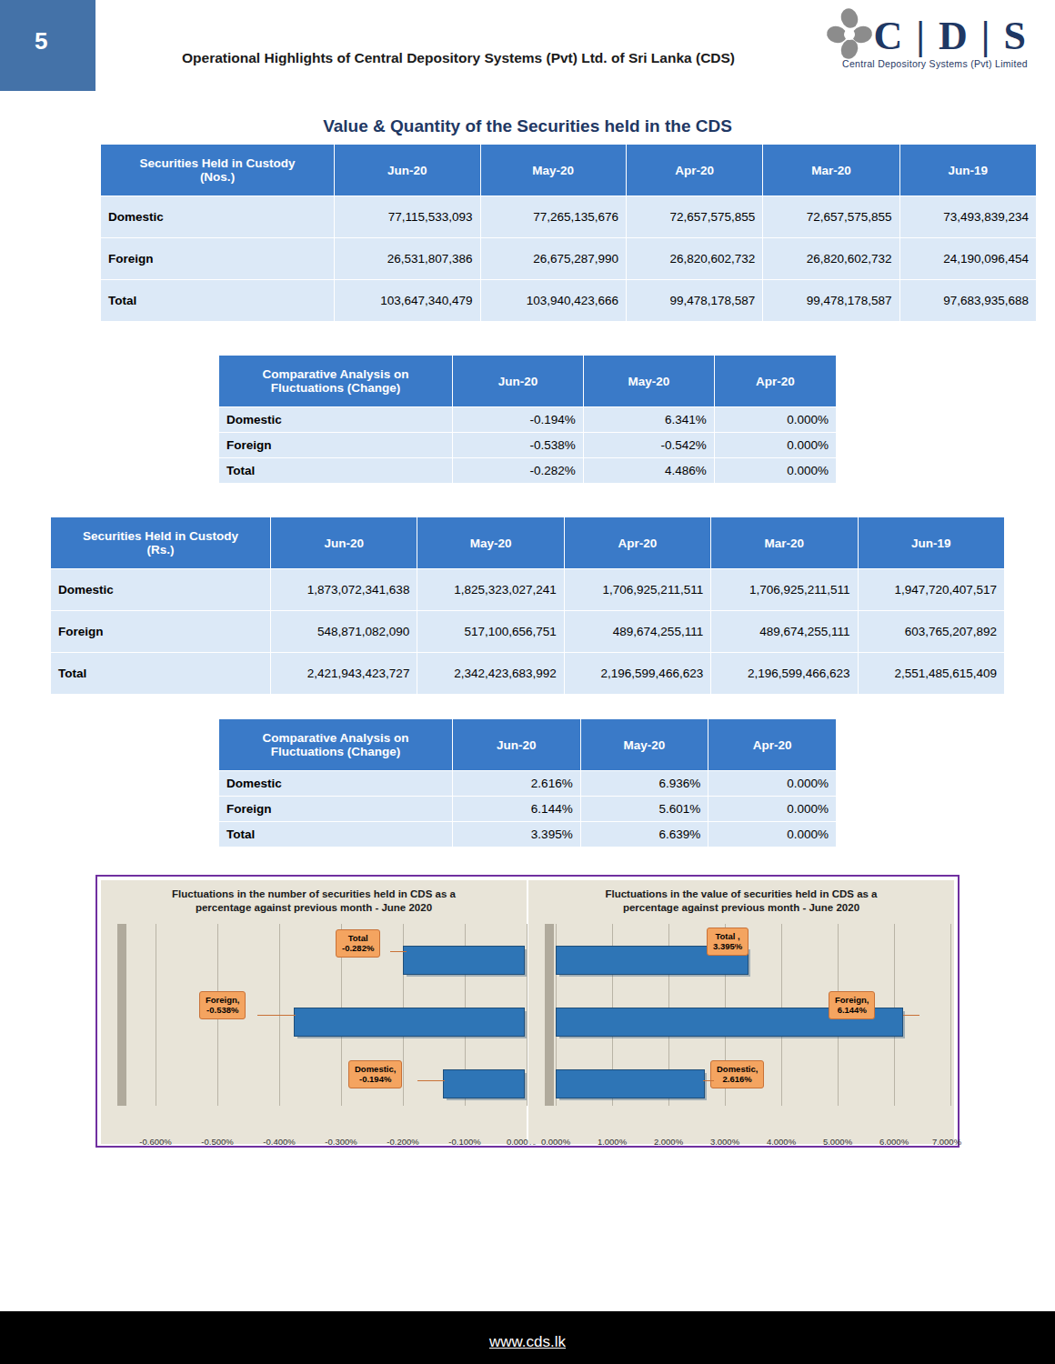5
Operational Highlights of Central Depository Systems (Pvt) Ltd. of Sri Lanka (CDS)
C | D | S
Central Depository Systems (Pvt) Limited
Value & Quantity of the Securities held in the CDS
| Securities Held in Custody (Nos.) | Jun-20 | May-20 | Apr-20 | Mar-20 | Jun-19 |
| --- | --- | --- | --- | --- | --- |
| Domestic | 77,115,533,093 | 77,265,135,676 | 72,657,575,855 | 72,657,575,855 | 73,493,839,234 |
| Foreign | 26,531,807,386 | 26,675,287,990 | 26,820,602,732 | 26,820,602,732 | 24,190,096,454 |
| Total | 103,647,340,479 | 103,940,423,666 | 99,478,178,587 | 99,478,178,587 | 97,683,935,688 |
| Comparative Analysis on Fluctuations (Change) | Jun-20 | May-20 | Apr-20 |
| --- | --- | --- | --- |
| Domestic | -0.194% | 6.341% | 0.000% |
| Foreign | -0.538% | -0.542% | 0.000% |
| Total | -0.282% | 4.486% | 0.000% |
| Securities Held in Custody (Rs.) | Jun-20 | May-20 | Apr-20 | Mar-20 | Jun-19 |
| --- | --- | --- | --- | --- | --- |
| Domestic | 1,873,072,341,638 | 1,825,323,027,241 | 1,706,925,211,511 | 1,706,925,211,511 | 1,947,720,407,517 |
| Foreign | 548,871,082,090 | 517,100,656,751 | 489,674,255,111 | 489,674,255,111 | 603,765,207,892 |
| Total | 2,421,943,423,727 | 2,342,423,683,992 | 2,196,599,466,623 | 2,196,599,466,623 | 2,551,485,615,409 |
| Comparative Analysis on Fluctuations (Change) | Jun-20 | May-20 | Apr-20 |
| --- | --- | --- | --- |
| Domestic | 2.616% | 6.936% | 0.000% |
| Foreign | 6.144% | 5.601% | 0.000% |
| Total | 3.395% | 6.639% | 0.000% |
Fluctuations in the number of securities held in CDS as a
percentage against previous month - June 2020
Total
-0.282%
Foreign,
-0.538%
Domestic,
-0.194%
-0.600% -0.500% -0.400% -0.300% -0.200% -0.100% 0.000%
Fluctuations in the value of securities held in CDS as a
percentage against previous month - June 2020
Total ,
3.395%
Foreign,
6.144%
Domestic,
2.616%
0.000% 1.000% 2.000% 3.000% 4.000% 5.000% 6.000% 7.000%
www.cds.lk